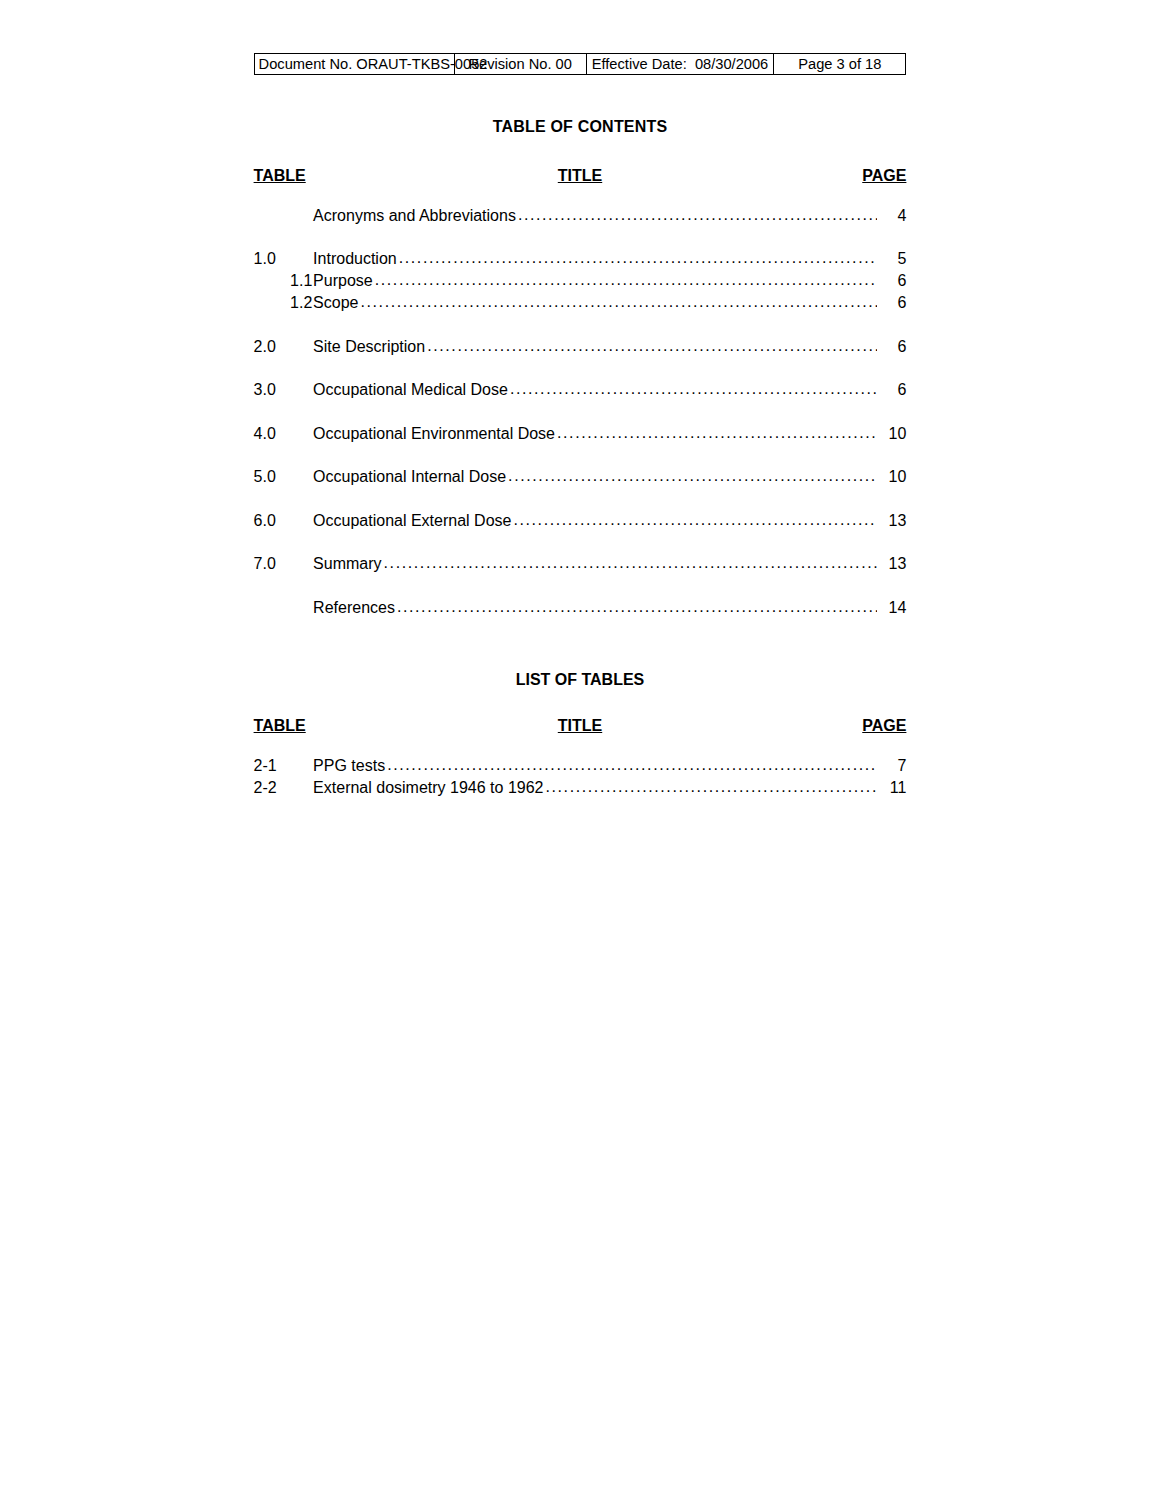| Document No. ORAUT-TKBS-0052 | Revision No. 00 | Effective Date: 08/30/2006 | Page 3 of 18 |
TABLE OF CONTENTS
TABLE TITLE PAGE
Acronyms and Abbreviations ........................................................................................................... 4
1.0 Introduction ............................................................................................................................. 5
1.1 Purpose ....................................................................................................................... 6
1.2 Scope .......................................................................................................................... 6
2.0 Site Description ..................................................................................................................... 6
3.0 Occupational Medical Dose ..................................................................................................... 6
4.0 Occupational Environmental Dose ......................................................................................... 10
5.0 Occupational Internal Dose ....................................................................................................... 10
6.0 Occupational External Dose ..................................................................................................... 13
7.0 Summary ................................................................................................................................. 13
References ......................................................................................................................................... 14
LIST OF TABLES
TABLE TITLE PAGE
2-1 PPG tests ............................................................................................................................. 7
2-2 External dosimetry 1946 to 1962 ........................................................................................... 11